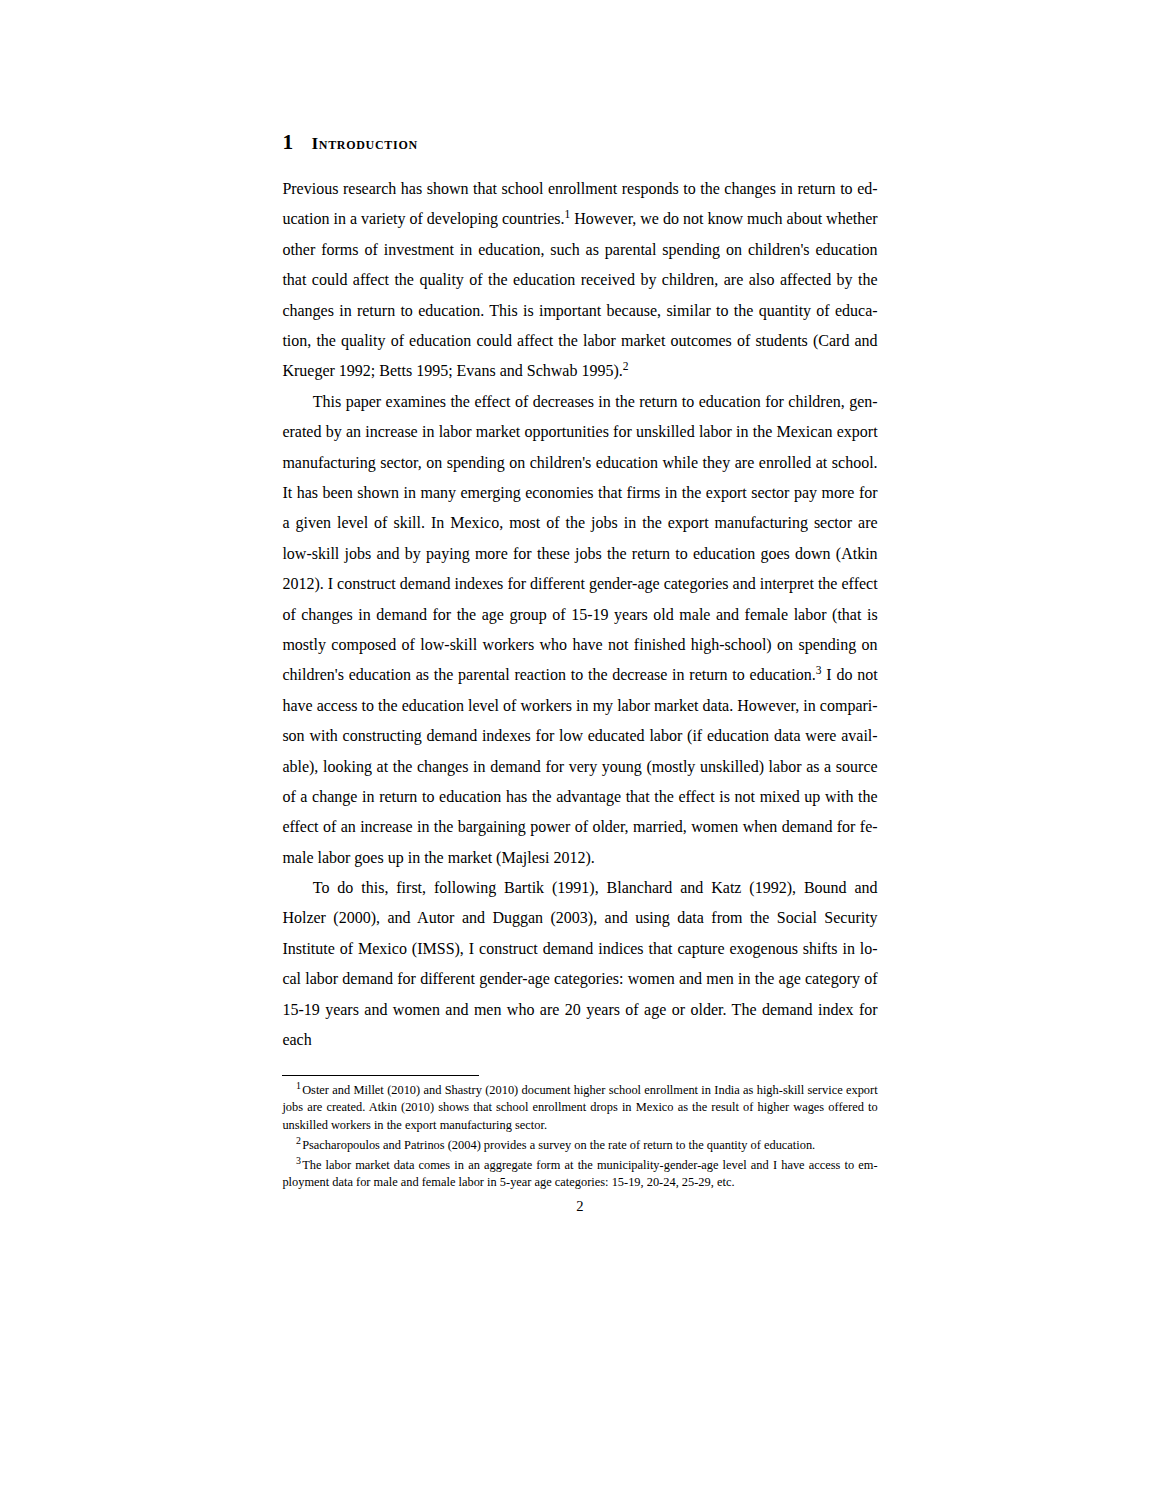1 Introduction
Previous research has shown that school enrollment responds to the changes in return to education in a variety of developing countries.1 However, we do not know much about whether other forms of investment in education, such as parental spending on children's education that could affect the quality of the education received by children, are also affected by the changes in return to education. This is important because, similar to the quantity of education, the quality of education could affect the labor market outcomes of students (Card and Krueger 1992; Betts 1995; Evans and Schwab 1995).2
This paper examines the effect of decreases in the return to education for children, generated by an increase in labor market opportunities for unskilled labor in the Mexican export manufacturing sector, on spending on children's education while they are enrolled at school. It has been shown in many emerging economies that firms in the export sector pay more for a given level of skill. In Mexico, most of the jobs in the export manufacturing sector are low-skill jobs and by paying more for these jobs the return to education goes down (Atkin 2012). I construct demand indexes for different gender-age categories and interpret the effect of changes in demand for the age group of 15-19 years old male and female labor (that is mostly composed of low-skill workers who have not finished high-school) on spending on children's education as the parental reaction to the decrease in return to education.3 I do not have access to the education level of workers in my labor market data. However, in comparison with constructing demand indexes for low educated labor (if education data were available), looking at the changes in demand for very young (mostly unskilled) labor as a source of a change in return to education has the advantage that the effect is not mixed up with the effect of an increase in the bargaining power of older, married, women when demand for female labor goes up in the market (Majlesi 2012).
To do this, first, following Bartik (1991), Blanchard and Katz (1992), Bound and Holzer (2000), and Autor and Duggan (2003), and using data from the Social Security Institute of Mexico (IMSS), I construct demand indices that capture exogenous shifts in local labor demand for different gender-age categories: women and men in the age category of 15-19 years and women and men who are 20 years of age or older. The demand index for each
1Oster and Millet (2010) and Shastry (2010) document higher school enrollment in India as high-skill service export jobs are created. Atkin (2010) shows that school enrollment drops in Mexico as the result of higher wages offered to unskilled workers in the export manufacturing sector.
2Psacharopoulos and Patrinos (2004) provides a survey on the rate of return to the quantity of education.
3The labor market data comes in an aggregate form at the municipality-gender-age level and I have access to employment data for male and female labor in 5-year age categories: 15-19, 20-24, 25-29, etc.
2